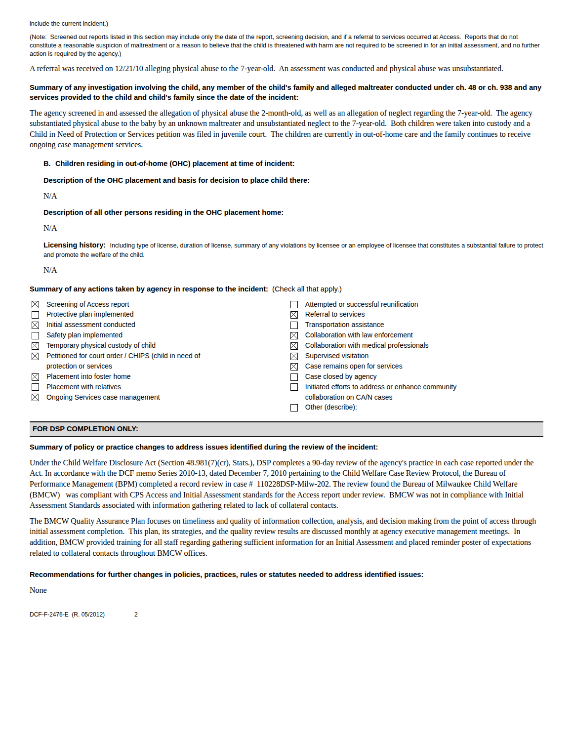include the current incident.)
(Note: Screened out reports listed in this section may include only the date of the report, screening decision, and if a referral to services occurred at Access. Reports that do not constitute a reasonable suspicion of maltreatment or a reason to believe that the child is threatened with harm are not required to be screened in for an initial assessment, and no further action is required by the agency.)
A referral was received on 12/21/10 alleging physical abuse to the 7-year-old. An assessment was conducted and physical abuse was unsubstantiated.
Summary of any investigation involving the child, any member of the child's family and alleged maltreater conducted under ch. 48 or ch. 938 and any services provided to the child and child's family since the date of the incident:
The agency screened in and assessed the allegation of physical abuse the 2-month-old, as well as an allegation of neglect regarding the 7-year-old. The agency substantiated physical abuse to the baby by an unknown maltreater and unsubstantiated neglect to the 7-year-old. Both children were taken into custody and a Child in Need of Protection or Services petition was filed in juvenile court. The children are currently in out-of-home care and the family continues to receive ongoing case management services.
B. Children residing in out-of-home (OHC) placement at time of incident:
Description of the OHC placement and basis for decision to place child there:
N/A
Description of all other persons residing in the OHC placement home:
N/A
Licensing history: Including type of license, duration of license, summary of any violations by licensee or an employee of licensee that constitutes a substantial failure to protect and promote the welfare of the child.
N/A
Summary of any actions taken by agency in response to the incident: (Check all that apply.)
| | Screening of Access report | | Attempted or successful reunification |
| | Protective plan implemented | | Referral to services |
| | Initial assessment conducted | | Transportation assistance |
| | Safety plan implemented | | Collaboration with law enforcement |
| | Temporary physical custody of child | | Collaboration with medical professionals |
| | Petitioned for court order / CHIPS (child in need of | | Supervised visitation |
| | protection or services | | Case remains open for services |
| | Placement into foster home | | Case closed by agency |
| | Placement with relatives | | Initiated efforts to address or enhance community |
| | Ongoing Services case management | | collaboration on CA/N cases |
| | | | Other (describe): |
FOR DSP COMPLETION ONLY:
Summary of policy or practice changes to address issues identified during the review of the incident:
Under the Child Welfare Disclosure Act (Section 48.981(7)(cr), Stats.), DSP completes a 90-day review of the agency's practice in each case reported under the Act. In accordance with the DCF memo Series 2010-13, dated December 7, 2010 pertaining to the Child Welfare Case Review Protocol, the Bureau of Performance Management (BPM) completed a record review in case # 110228DSP-Milw-202. The review found the Bureau of Milwaukee Child Welfare (BMCW) was compliant with CPS Access and Initial Assessment standards for the Access report under review. BMCW was not in compliance with Initial Assessment Standards associated with information gathering related to lack of collateral contacts.
The BMCW Quality Assurance Plan focuses on timeliness and quality of information collection, analysis, and decision making from the point of access through initial assessment completion. This plan, its strategies, and the quality review results are discussed monthly at agency executive management meetings. In addition, BMCW provided training for all staff regarding gathering sufficient information for an Initial Assessment and placed reminder poster of expectations related to collateral contacts throughout BMCW offices.
Recommendations for further changes in policies, practices, rules or statutes needed to address identified issues:
None
DCF-F-2476-E (R. 05/2012)2